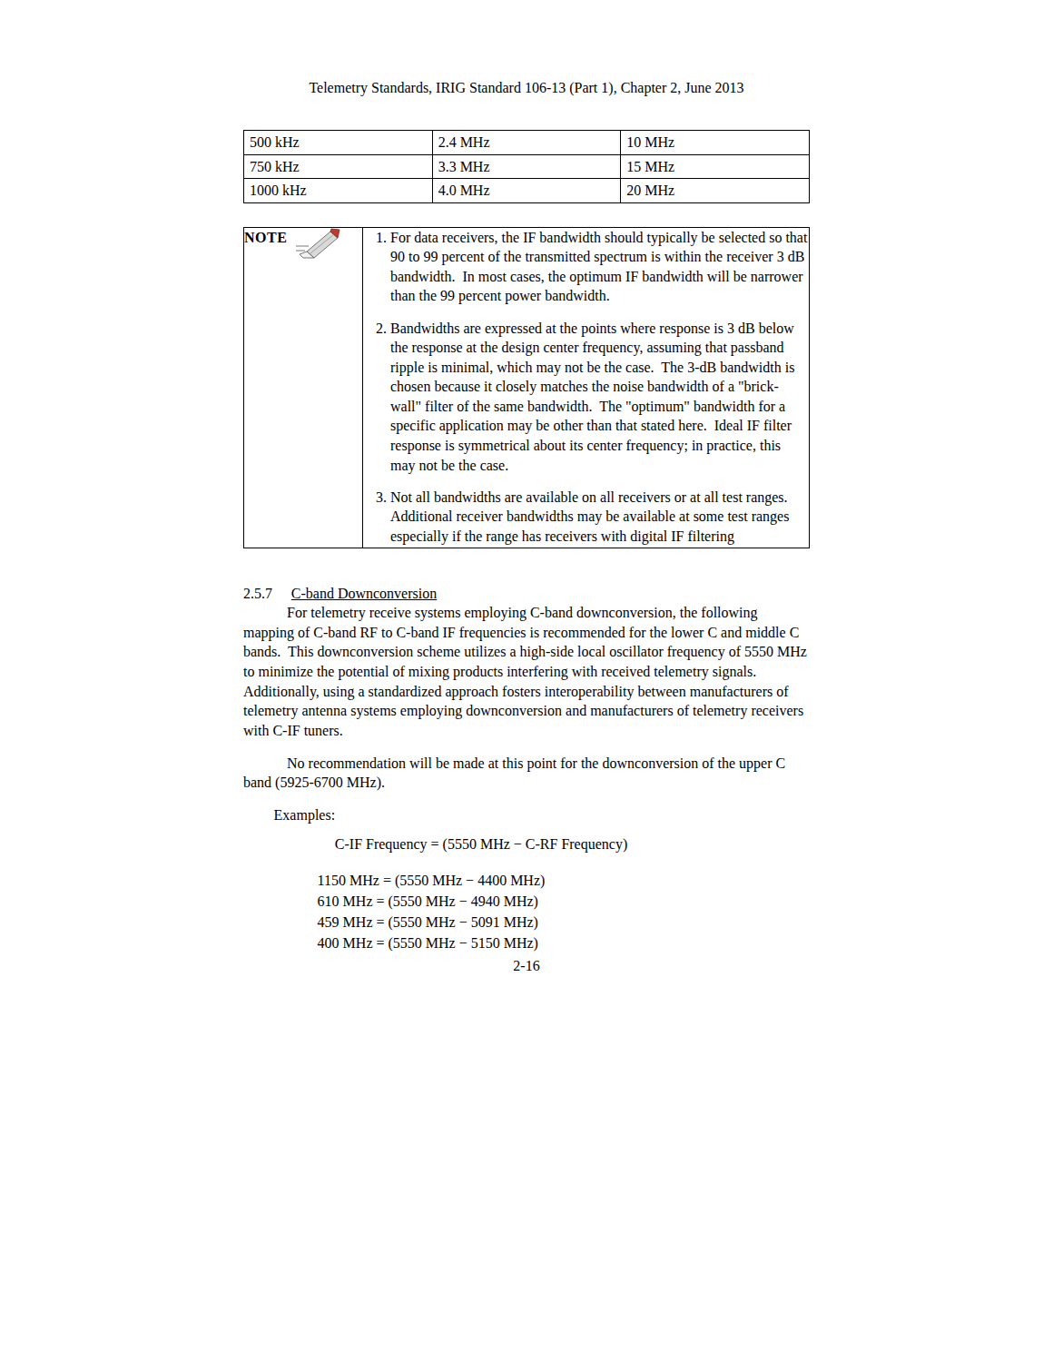Telemetry Standards, IRIG Standard 106-13 (Part 1), Chapter 2, June 2013
| 500 kHz | 2.4 MHz | 10 MHz |
| 750 kHz | 3.3 MHz | 15 MHz |
| 1000 kHz | 4.0 MHz | 20 MHz |
| NOTE | For data receivers, the IF bandwidth should typically be selected so that 90 to 99 percent of the transmitted spectrum is within the receiver 3 dB bandwidth. In most cases, the optimum IF bandwidth will be narrower than the 99 percent power bandwidth. Bandwidths are expressed at the points where response is 3 dB below the response at the design center frequency, assuming that passband ripple is minimal, which may not be the case. The 3-dB bandwidth is chosen because it closely matches the noise bandwidth of a "brick-wall" filter of the same bandwidth. The "optimum" bandwidth for a specific application may be other than that stated here. Ideal IF filter response is symmetrical about its center frequency; in practice, this may not be the case. Not all bandwidths are available on all receivers or at all test ranges. Additional receiver bandwidths may be available at some test ranges especially if the range has receivers with digital IF filtering |
2.5.7 C-band Downconversion
For telemetry receive systems employing C-band downconversion, the following mapping of C-band RF to C-band IF frequencies is recommended for the lower C and middle C bands. This downconversion scheme utilizes a high-side local oscillator frequency of 5550 MHz to minimize the potential of mixing products interfering with received telemetry signals. Additionally, using a standardized approach fosters interoperability between manufacturers of telemetry antenna systems employing downconversion and manufacturers of telemetry receivers with C-IF tuners.
No recommendation will be made at this point for the downconversion of the upper C band (5925-6700 MHz).
Examples:
C-IF Frequency = (5550 MHz − C-RF Frequency)
1150 MHz = (5550 MHz − 4400 MHz)
610 MHz = (5550 MHz − 4940 MHz)
459 MHz = (5550 MHz − 5091 MHz)
400 MHz = (5550 MHz − 5150 MHz)
2-16